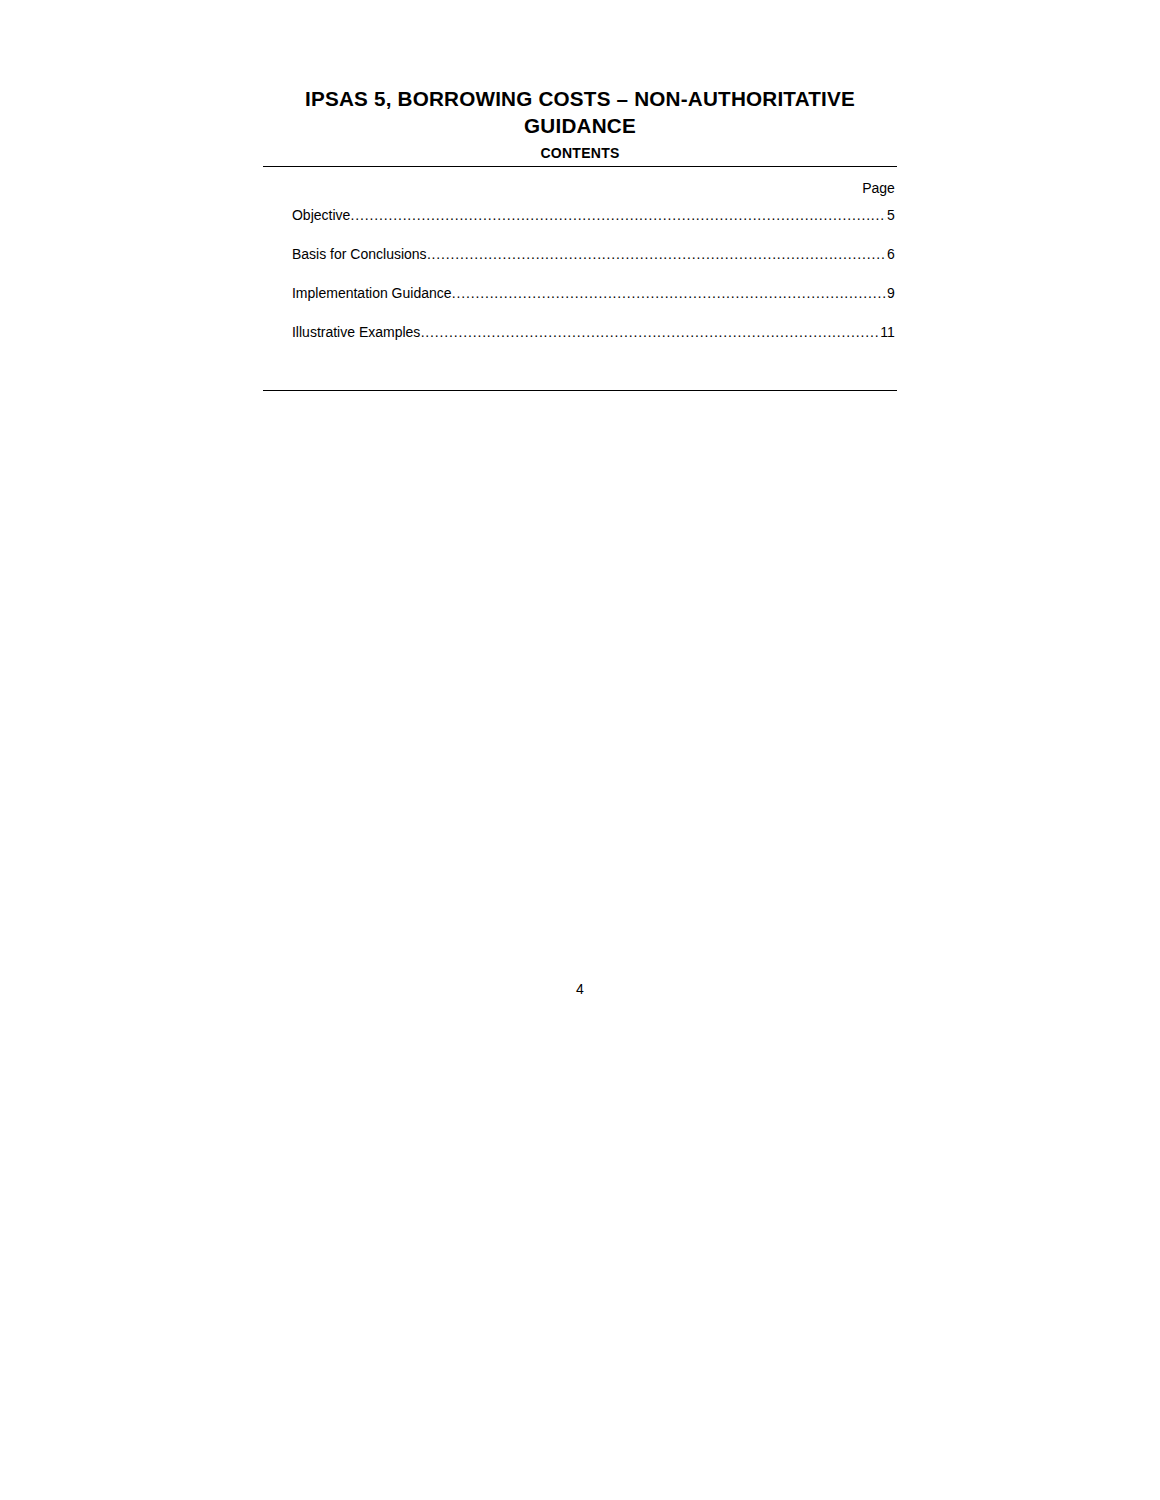IPSAS 5, BORROWING COSTS – NON-AUTHORITATIVE GUIDANCE
CONTENTS
Page
Objective ................................................................................................................................................. 5
Basis for Conclusions ................................................................................................................................................. 6
Implementation Guidance ................................................................................................................................................. 9
Illustrative Examples ................................................................................................................................................. 11
4